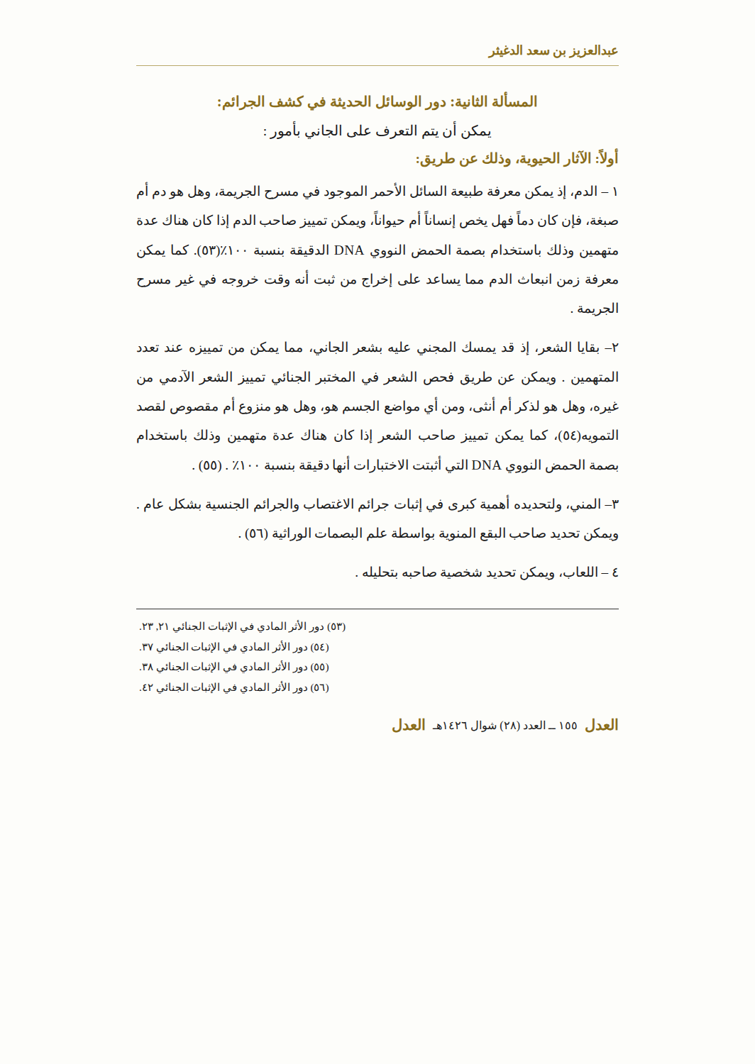عبدالعزيز بن سعد الدغيثر
المسألة الثانية: دور الوسائل الحديثة في كشف الجرائم:
يمكن أن يتم التعرف على الجاني بأمور :
أولاً: الآثار الحيوية، وذلك عن طريق:
١ – الدم، إذ يمكن معرفة طبيعة السائل الأحمر الموجود في مسرح الجريمة، وهل هو دم أم صبغة، فإن كان دماً فهل يخص إنساناً أم حيواناً، ويمكن تمييز صاحب الدم إذا كان هناك عدة متهمين وذلك باستخدام بصمة الحمض النووي DNA الدقيقة بنسبة ١٠٠٪(٥٣). كما يمكن معرفة زمن انبعاث الدم مما يساعد على إخراج من ثبت أنه وقت خروجه في غير مسرح الجريمة .
٢– بقايا الشعر، إذ قد يمسك المجني عليه بشعر الجاني، مما يمكن من تمييزه عند تعدد المتهمين . ويمكن عن طريق فحص الشعر في المختبر الجنائي تمييز الشعر الآدمي من غيره، وهل هو لذكر أم أنثى، ومن أي مواضع الجسم هو، وهل هو منزوع أم مقصوص لقصد التمويه(٥٤)، كما يمكن تمييز صاحب الشعر إذا كان هناك عدة متهمين وذلك باستخدام بصمة الحمض النووي DNA التي أثبتت الاختبارات أنها دقيقة بنسبة ١٠٠٪ . (٥٥) .
٣– المني، ولتحديده أهمية كبرى في إثبات جرائم الاغتصاب والجرائم الجنسية بشكل عام . ويمكن تحديد صاحب البقع المنوية بواسطة علم البصمات الوراثية (٥٦) .
٤ – اللعاب، ويمكن تحديد شخصية صاحبه بتحليله .
(٥٣) دور الأثر المادي في الإثبات الجنائي ٢١, ٢٣.
(٥٤) دور الأثر المادي في الإثبات الجنائي ٣٧.
(٥٥) دور الأثر المادي في الإثبات الجنائي ٣٨.
(٥٦) دور الأثر المادي في الإثبات الجنائي ٤٢.
العدل ١٥٥ ــ العدد (٢٨) شوال ١٤٢٦هـ العدل